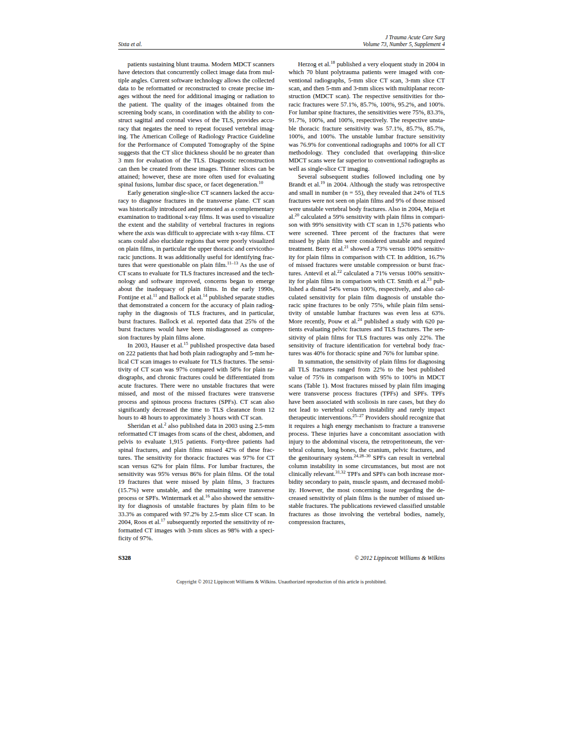Sixta et al.
J Trauma Acute Care Surg Volume 73, Number 5, Supplement 4
patients sustaining blunt trauma. Modern MDCT scanners have detectors that concurrently collect image data from multiple angles. Current software technology allows the collected data to be reformatted or reconstructed to create precise images without the need for additional imaging or radiation to the patient. The quality of the images obtained from the screening body scans, in coordination with the ability to construct sagittal and coronal views of the TLS, provides accuracy that negates the need to repeat focused vertebral imaging. The American College of Radiology Practice Guideline for the Performance of Computed Tomography of the Spine suggests that the CT slice thickness should be no greater than 3 mm for evaluation of the TLS. Diagnostic reconstruction can then be created from these images. Thinner slices can be attained; however, these are more often used for evaluating spinal fusions, lumbar disc space, or facet degeneration.10
Early generation single-slice CT scanners lacked the accuracy to diagnose fractures in the transverse plane. CT scan was historically introduced and promoted as a complementary examination to traditional x-ray films. It was used to visualize the extent and the stability of vertebral fractures in regions where the axis was difficult to appreciate with x-ray films. CT scans could also elucidate regions that were poorly visualized on plain films, in particular the upper thoracic and cervicothoracic junctions. It was additionally useful for identifying fractures that were questionable on plain film.11–13 As the use of CT scans to evaluate for TLS fractures increased and the technology and software improved, concerns began to emerge about the inadequacy of plain films. In the early 1990s, Fontijne et al.11 and Ballock et al.14 published separate studies that demonstrated a concern for the accuracy of plain radiography in the diagnosis of TLS fractures, and in particular, burst fractures. Ballock et al. reported data that 25% of the burst fractures would have been misdiagnosed as compression fractures by plain films alone.
In 2003, Hauser et al.15 published prospective data based on 222 patients that had both plain radiography and 5-mm helical CT scan images to evaluate for TLS fractures. The sensitivity of CT scan was 97% compared with 58% for plain radiographs, and chronic fractures could be differentiated from acute fractures. There were no unstable fractures that were missed, and most of the missed fractures were transverse process and spinous process fractures (SPFs). CT scan also significantly decreased the time to TLS clearance from 12 hours to 48 hours to approximately 3 hours with CT scan.
Sheridan et al.2 also published data in 2003 using 2.5-mm reformatted CT images from scans of the chest, abdomen, and pelvis to evaluate 1,915 patients. Forty-three patients had spinal fractures, and plain films missed 42% of these fractures. The sensitivity for thoracic fractures was 97% for CT scan versus 62% for plain films. For lumbar fractures, the sensitivity was 95% versus 86% for plain films. Of the total 19 fractures that were missed by plain films, 3 fractures (15.7%) were unstable, and the remaining were transverse process or SPFs. Wintermark et al.16 also showed the sensitivity for diagnosis of unstable fractures by plain film to be 33.3% as compared with 97.2% by 2.5-mm slice CT scan. In 2004, Roos et al.17 subsequently reported the sensitivity of reformatted CT images with 3-mm slices as 98% with a specificity of 97%.
Herzog et al.18 published a very eloquent study in 2004 in which 70 blunt polytrauma patients were imaged with conventional radiographs, 5-mm slice CT scan, 3-mm slice CT scan, and then 5-mm and 3-mm slices with multiplanar reconstruction (MDCT scan). The respective sensitivities for thoracic fractures were 57.1%, 85.7%, 100%, 95.2%, and 100%. For lumbar spine fractures, the sensitivities were 75%, 83.3%, 91.7%, 100%, and 100%, respectively. The respective unstable thoracic fracture sensitivity was 57.1%, 85.7%, 85.7%, 100%, and 100%. The unstable lumbar fracture sensitivity was 76.9% for conventional radiographs and 100% for all CT methodology. They concluded that overlapping thin-slice MDCT scans were far superior to conventional radiographs as well as single-slice CT imaging.
Several subsequent studies followed including one by Brandt et al.19 in 2004. Although the study was retrospective and small in number (n = 55), they revealed that 24% of TLS fractures were not seen on plain films and 9% of those missed were unstable vertebral body fractures. Also in 2004, Mejia et al.20 calculated a 59% sensitivity with plain films in comparison with 99% sensitivity with CT scan in 1,576 patients who were screened. Three percent of the fractures that were missed by plain film were considered unstable and required treatment. Berry et al.21 showed a 73% versus 100% sensitivity for plain films in comparison with CT. In addition, 16.7% of missed fractures were unstable compression or burst fractures. Antevil et al.22 calculated a 71% versus 100% sensitivity for plain films in comparison with CT. Smith et al.23 published a dismal 54% versus 100%, respectively, and also calculated sensitivity for plain film diagnosis of unstable thoracic spine fractures to be only 75%, while plain film sensitivity of unstable lumbar fractures was even less at 63%. More recently, Pouw et al.24 published a study with 620 patients evaluating pelvic fractures and TLS fractures. The sensitivity of plain films for TLS fractures was only 22%. The sensitivity of fracture identification for vertebral body fractures was 40% for thoracic spine and 76% for lumbar spine.
In summation, the sensitivity of plain films for diagnosing all TLS fractures ranged from 22% to the best published value of 75% in comparison with 95% to 100% in MDCT scans (Table 1). Most fractures missed by plain film imaging were transverse process fractures (TPFs) and SPFs. TPFs have been associated with scoliosis in rare cases, but they do not lead to vertebral column instability and rarely impact therapeutic interventions.25–27 Providers should recognize that it requires a high energy mechanism to fracture a transverse process. These injuries have a concomitant association with injury to the abdominal viscera, the retroperitoneum, the vertebral column, long bones, the cranium, pelvic fractures, and the genitourinary system.24,28–30 SPFs can result in vertebral column instability in some circumstances, but most are not clinically relevant.31,32 TPFs and SPFs can both increase morbidity secondary to pain, muscle spasm, and decreased mobility. However, the most concerning issue regarding the decreased sensitivity of plain films is the number of missed unstable fractures. The publications reviewed classified unstable fractures as those involving the vertebral bodies, namely, compression fractures,
S328
© 2012 Lippincott Williams & Wilkins
Copyright © 2012 Lippincott Williams & Wilkins. Unauthorized reproduction of this article is prohibited.